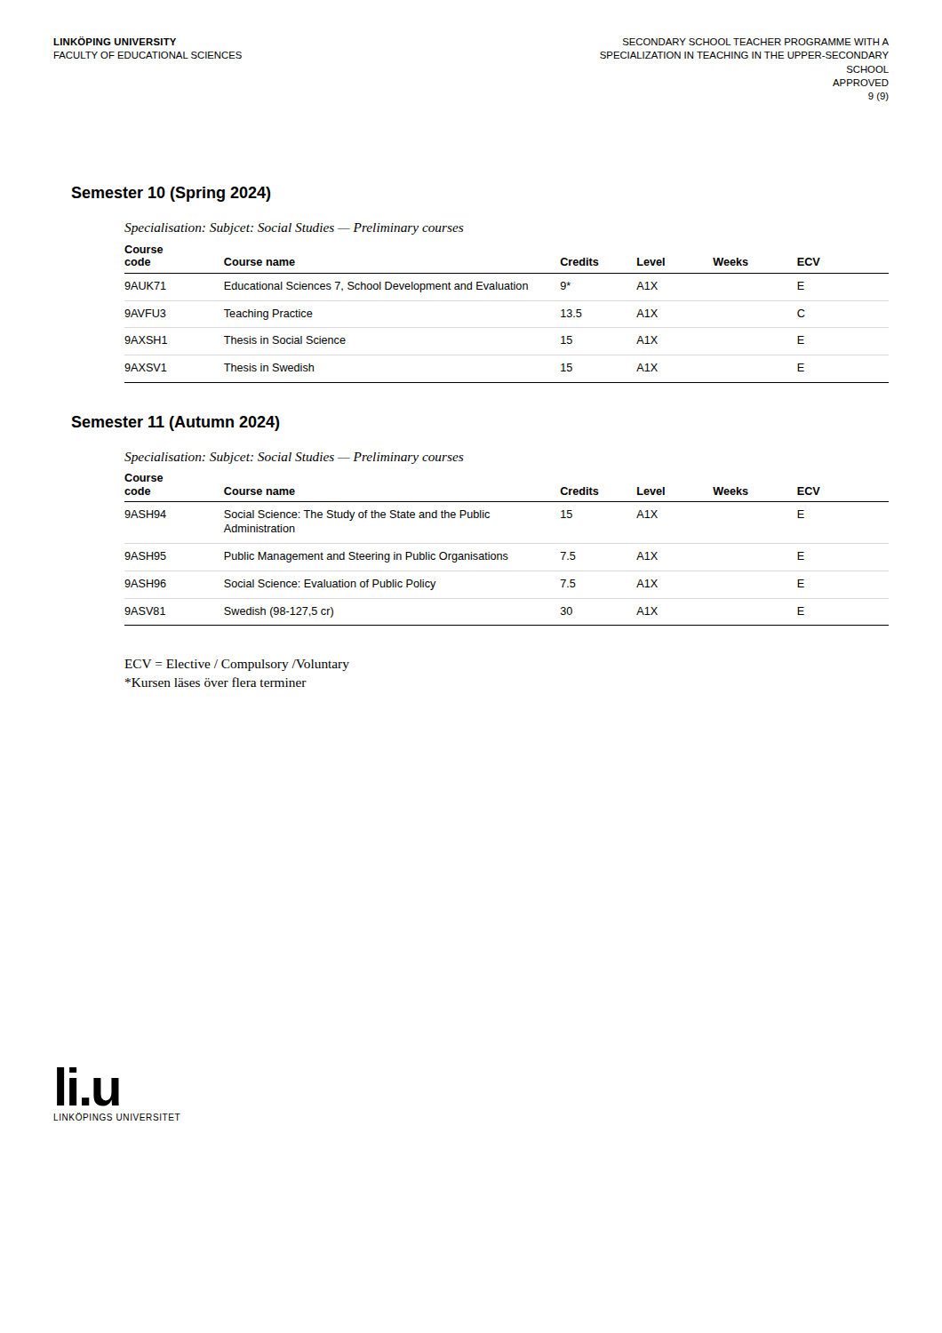LINKÖPING UNIVERSITY
FACULTY OF EDUCATIONAL SCIENCES
SECONDARY SCHOOL TEACHER PROGRAMME WITH A
SPECIALIZATION IN TEACHING IN THE UPPER-SECONDARY
SCHOOL
APPROVED
9 (9)
Semester 10 (Spring 2024)
Specialisation: Subjcet: Social Studies — Preliminary courses
| Course code | Course name | Credits | Level | Weeks | ECV |
| --- | --- | --- | --- | --- | --- |
| 9AUK71 | Educational Sciences 7, School Development and Evaluation | 9* | A1X | | E |
| 9AVFU3 | Teaching Practice | 13.5 | A1X | | C |
| 9AXSH1 | Thesis in Social Science | 15 | A1X | | E |
| 9AXSV1 | Thesis in Swedish | 15 | A1X | | E |
Semester 11 (Autumn 2024)
Specialisation: Subjcet: Social Studies — Preliminary courses
| Course code | Course name | Credits | Level | Weeks | ECV |
| --- | --- | --- | --- | --- | --- |
| 9ASH94 | Social Science: The Study of the State and the Public Administration | 15 | A1X | | E |
| 9ASH95 | Public Management and Steering in Public Organisations | 7.5 | A1X | | E |
| 9ASH96 | Social Science: Evaluation of Public Policy | 7.5 | A1X | | E |
| 9ASV81 | Swedish (98-127,5 cr) | 30 | A1X | | E |
ECV = Elective / Compulsory /Voluntary *Kursen läses över flera terminer
li.u
LINKÖPINGS UNIVERSITET